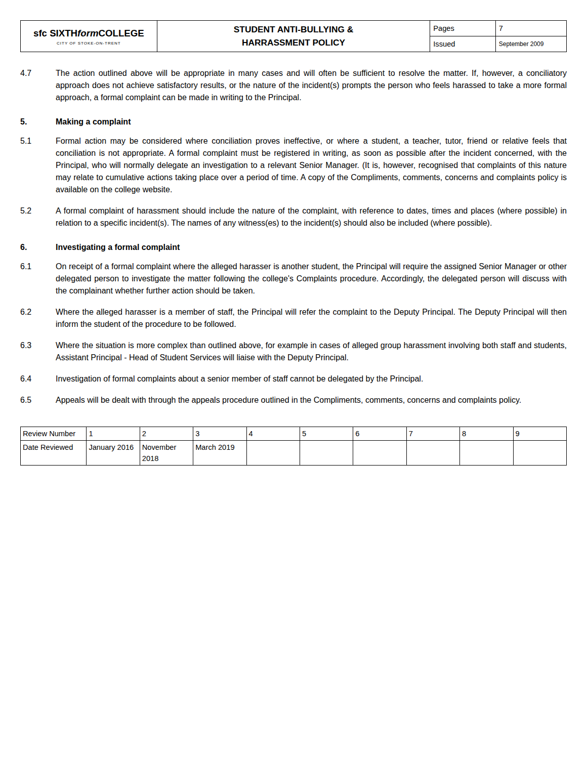| sfc SIXTH form COLLEGE CITY OF STOKE-ON-TRENT | STUDENT ANTI-BULLYING & HARRASSMENT POLICY | Pages | 7 |
| Issued | September 2009 |
4.7
The action outlined above will be appropriate in many cases and will often be sufficient to resolve the matter. If, however, a conciliatory approach does not achieve satisfactory results, or the nature of the incident(s) prompts the person who feels harassed to take a more formal approach, a formal complaint can be made in writing to the Principal.
5.
Making a complaint
5.1
Formal action may be considered where conciliation proves ineffective, or where a student, a teacher, tutor, friend or relative feels that conciliation is not appropriate. A formal complaint must be registered in writing, as soon as possible after the incident concerned, with the Principal, who will normally delegate an investigation to a relevant Senior Manager. (It is, however, recognised that complaints of this nature may relate to cumulative actions taking place over a period of time. A copy of the Compliments, comments, concerns and complaints policy is available on the college website.
5.2
A formal complaint of harassment should include the nature of the complaint, with reference to dates, times and places (where possible) in relation to a specific incident(s). The names of any witness(es) to the incident(s) should also be included (where possible).
6.
Investigating a formal complaint
6.1
On receipt of a formal complaint where the alleged harasser is another student, the Principal will require the assigned Senior Manager or other delegated person to investigate the matter following the college's Complaints procedure. Accordingly, the delegated person will discuss with the complainant whether further action should be taken.
6.2
Where the alleged harasser is a member of staff, the Principal will refer the complaint to the Deputy Principal. The Deputy Principal will then inform the student of the procedure to be followed.
6.3
Where the situation is more complex than outlined above, for example in cases of alleged group harassment involving both staff and students, Assistant Principal - Head of Student Services will liaise with the Deputy Principal.
6.4
Investigation of formal complaints about a senior member of staff cannot be delegated by the Principal.
6.5
Appeals will be dealt with through the appeals procedure outlined in the Compliments, comments, concerns and complaints policy.
| Review Number | 1 | 2 | 3 | 4 | 5 | 6 | 7 | 8 | 9 |
| Date Reviewed | January 2016 | November 2018 | March 2019 | | | | | | |